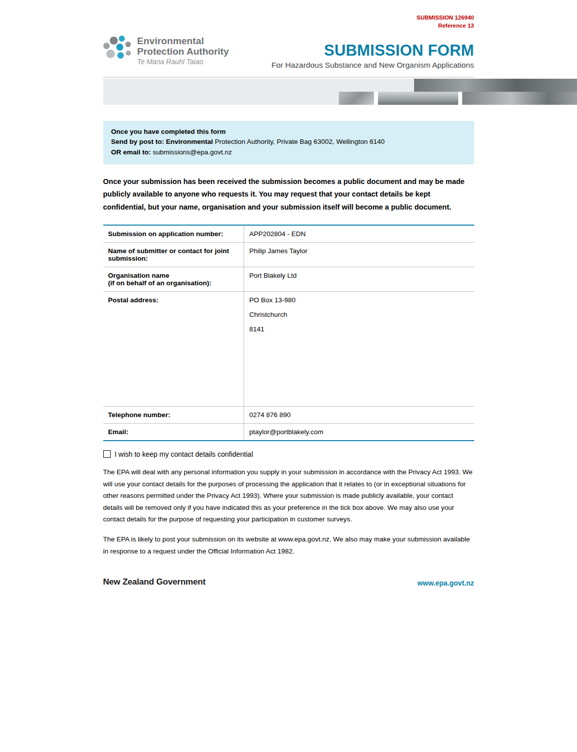SUBMISSION 126940
Reference 13
Environmental
Protection Authority
Te Mana Rauhī Taiao
SUBMISSION FORM
For Hazardous Substance and New Organism Applications
Once you have completed this form
Send by post to: Environmental Protection Authority, Private Bag 63002, Wellington 6140
OR email to: submissions@epa.govt.nz
Once your submission has been received the submission becomes a public document and may be made publicly available to anyone who requests it. You may request that your contact details be kept confidential, but your name, organisation and your submission itself will become a public document.
| Submission on application number: | APP202804 - EDN |
| Name of submitter or contact for joint submission: | Philip James Taylor |
| Organisation name (if on behalf of an organisation): | Port Blakely Ltd |
| Postal address: | PO Box 13-980 Christchurch 8141 |
| Telephone number: | 0274 876 890 |
| Email: | ptaylor@portblakely.com |
I wish to keep my contact details confidential
The EPA will deal with any personal information you supply in your submission in accordance with the Privacy Act 1993. We will use your contact details for the purposes of processing the application that it relates to (or in exceptional situations for other reasons permitted under the Privacy Act 1993). Where your submission is made publicly available, your contact details will be removed only if you have indicated this as your preference in the tick box above. We may also use your contact details for the purpose of requesting your participation in customer surveys.
The EPA is likely to post your submission on its website at www.epa.govt.nz. We also may make your submission available in response to a request under the Official Information Act 1982.
New Zealand Government
www.epa.govt.nz